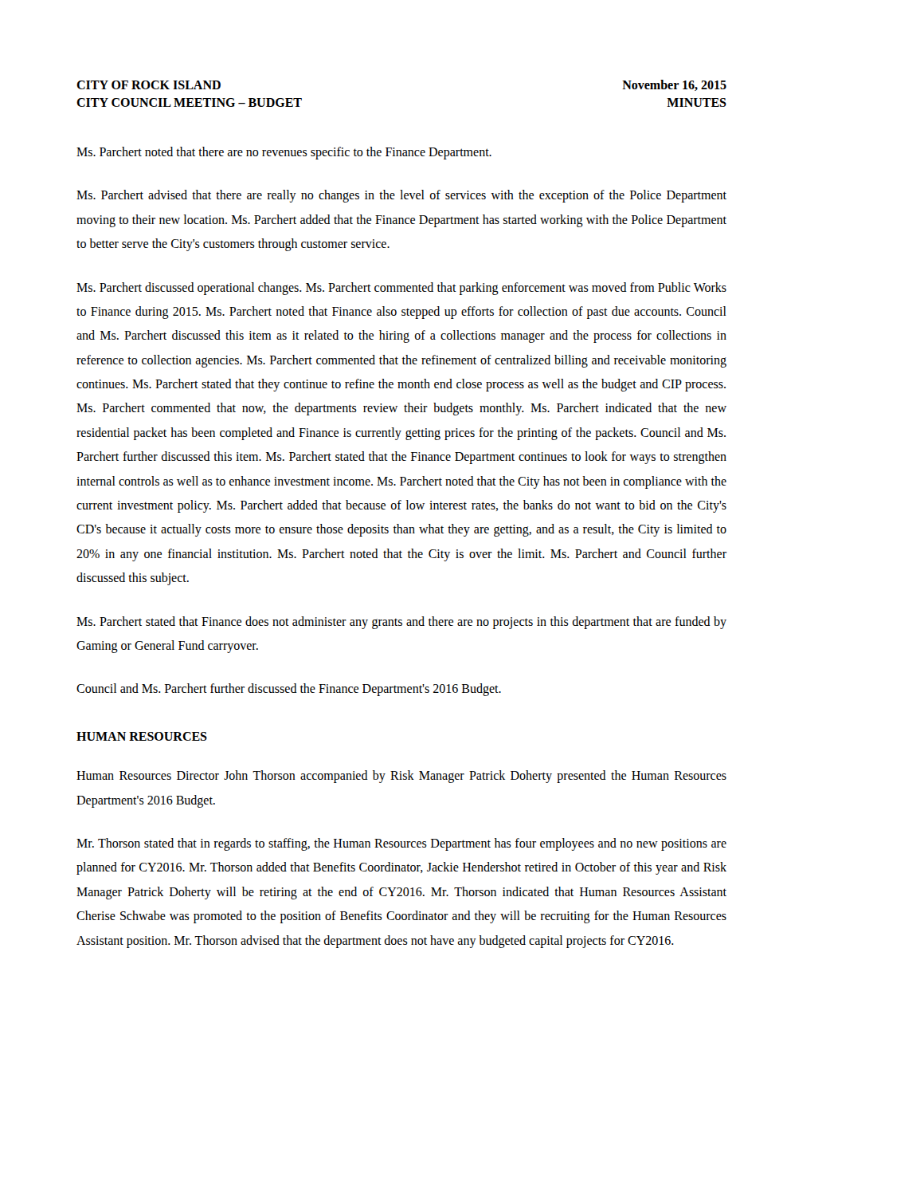CITY OF ROCK ISLAND
CITY COUNCIL MEETING – BUDGET
November 16, 2015
MINUTES
Ms. Parchert noted that there are no revenues specific to the Finance Department.
Ms. Parchert advised that there are really no changes in the level of services with the exception of the Police Department moving to their new location. Ms. Parchert added that the Finance Department has started working with the Police Department to better serve the City's customers through customer service.
Ms. Parchert discussed operational changes. Ms. Parchert commented that parking enforcement was moved from Public Works to Finance during 2015. Ms. Parchert noted that Finance also stepped up efforts for collection of past due accounts. Council and Ms. Parchert discussed this item as it related to the hiring of a collections manager and the process for collections in reference to collection agencies. Ms. Parchert commented that the refinement of centralized billing and receivable monitoring continues. Ms. Parchert stated that they continue to refine the month end close process as well as the budget and CIP process. Ms. Parchert commented that now, the departments review their budgets monthly. Ms. Parchert indicated that the new residential packet has been completed and Finance is currently getting prices for the printing of the packets. Council and Ms. Parchert further discussed this item. Ms. Parchert stated that the Finance Department continues to look for ways to strengthen internal controls as well as to enhance investment income. Ms. Parchert noted that the City has not been in compliance with the current investment policy. Ms. Parchert added that because of low interest rates, the banks do not want to bid on the City's CD's because it actually costs more to ensure those deposits than what they are getting, and as a result, the City is limited to 20% in any one financial institution. Ms. Parchert noted that the City is over the limit. Ms. Parchert and Council further discussed this subject.
Ms. Parchert stated that Finance does not administer any grants and there are no projects in this department that are funded by Gaming or General Fund carryover.
Council and Ms. Parchert further discussed the Finance Department's 2016 Budget.
HUMAN RESOURCES
Human Resources Director John Thorson accompanied by Risk Manager Patrick Doherty presented the Human Resources Department's 2016 Budget.
Mr. Thorson stated that in regards to staffing, the Human Resources Department has four employees and no new positions are planned for CY2016. Mr. Thorson added that Benefits Coordinator, Jackie Hendershot retired in October of this year and Risk Manager Patrick Doherty will be retiring at the end of CY2016. Mr. Thorson indicated that Human Resources Assistant Cherise Schwabe was promoted to the position of Benefits Coordinator and they will be recruiting for the Human Resources Assistant position. Mr. Thorson advised that the department does not have any budgeted capital projects for CY2016.